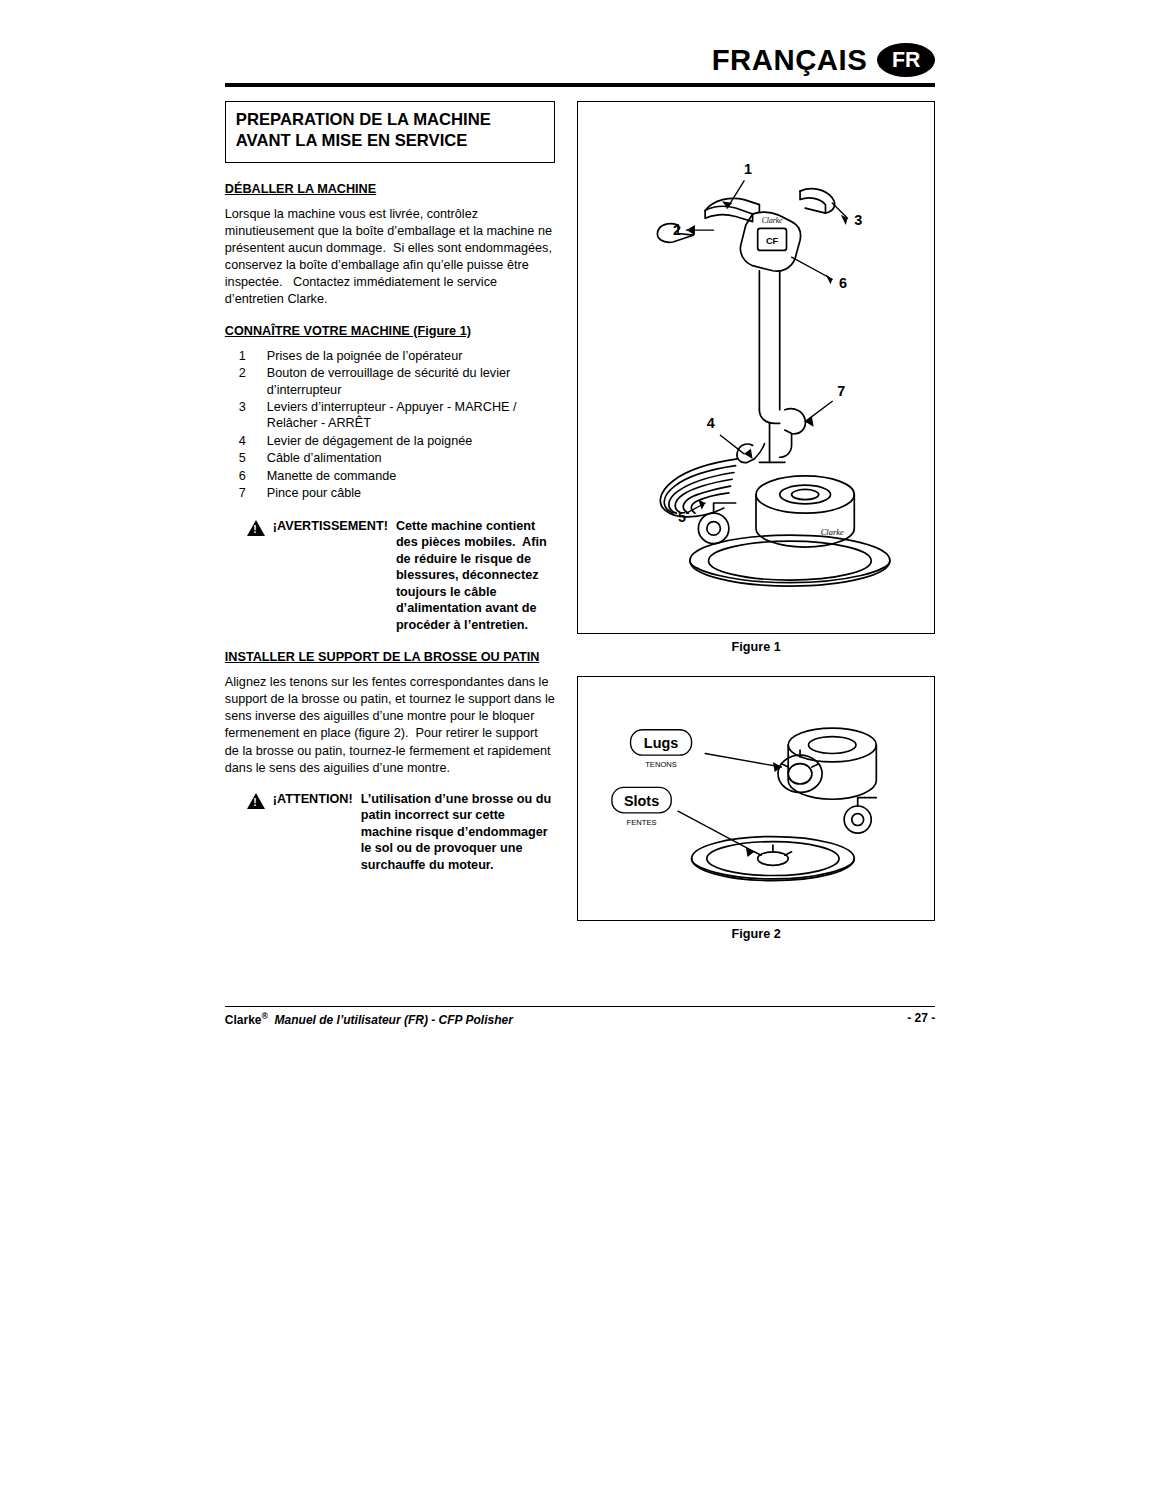FRANÇAIS FR
PREPARATION DE LA MACHINE AVANT LA MISE EN SERVICE
DÉBALLER LA MACHINE
Lorsque la machine vous est livrée, contrôlez minutieusement que la boîte d’emballage et la machine ne présentent aucun dommage. Si elles sont endommagées, conservez la boîte d’emballage afin qu’elle puisse être inspectée. Contactez immédiatement le service d’entretien Clarke.
CONNAÎTRE VOTRE MACHINE (Figure 1)
Prises de la poignée de l’opérateur
Bouton de verrouillage de sécurité du levier d’interrupteur
Leviers d’interrupteur - Appuyer - MARCHE / Relâcher - ARRÊT
Levier de dégagement de la poignée
Câble d’alimentation
Manette de commande
Pince pour câble
¡AVERTISSEMENT! Cette machine contient des pièces mobiles. Afin de réduire le risque de blessures, déconnectez toujours le câble d’alimentation avant de procéder à l’entretien.
INSTALLER LE SUPPORT DE LA BROSSE OU PATIN
Alignez les tenons sur les fentes correspondantes dans le support de la brosse ou patin, et tournez le support dans le sens inverse des aiguilles d’une montre pour le bloquer fermenement en place (figure 2). Pour retirer le support de la brosse ou patin, tournez-le fermement et rapidement dans le sens des aiguilies d’une montre.
¡ATTENTION! L’utilisation d’une brosse ou du patin incorrect sur cette machine risque d’endommager le sol ou de provoquer une surchauffe du moteur.
CF Clarke Clarke 1 2 3 4 5 6 7
Figure 1
Lugs TENONS Slots FENTES
Figure 2
Clarke® Manuel de l’utilisateur (FR) - CFP Polisher
- 27 -